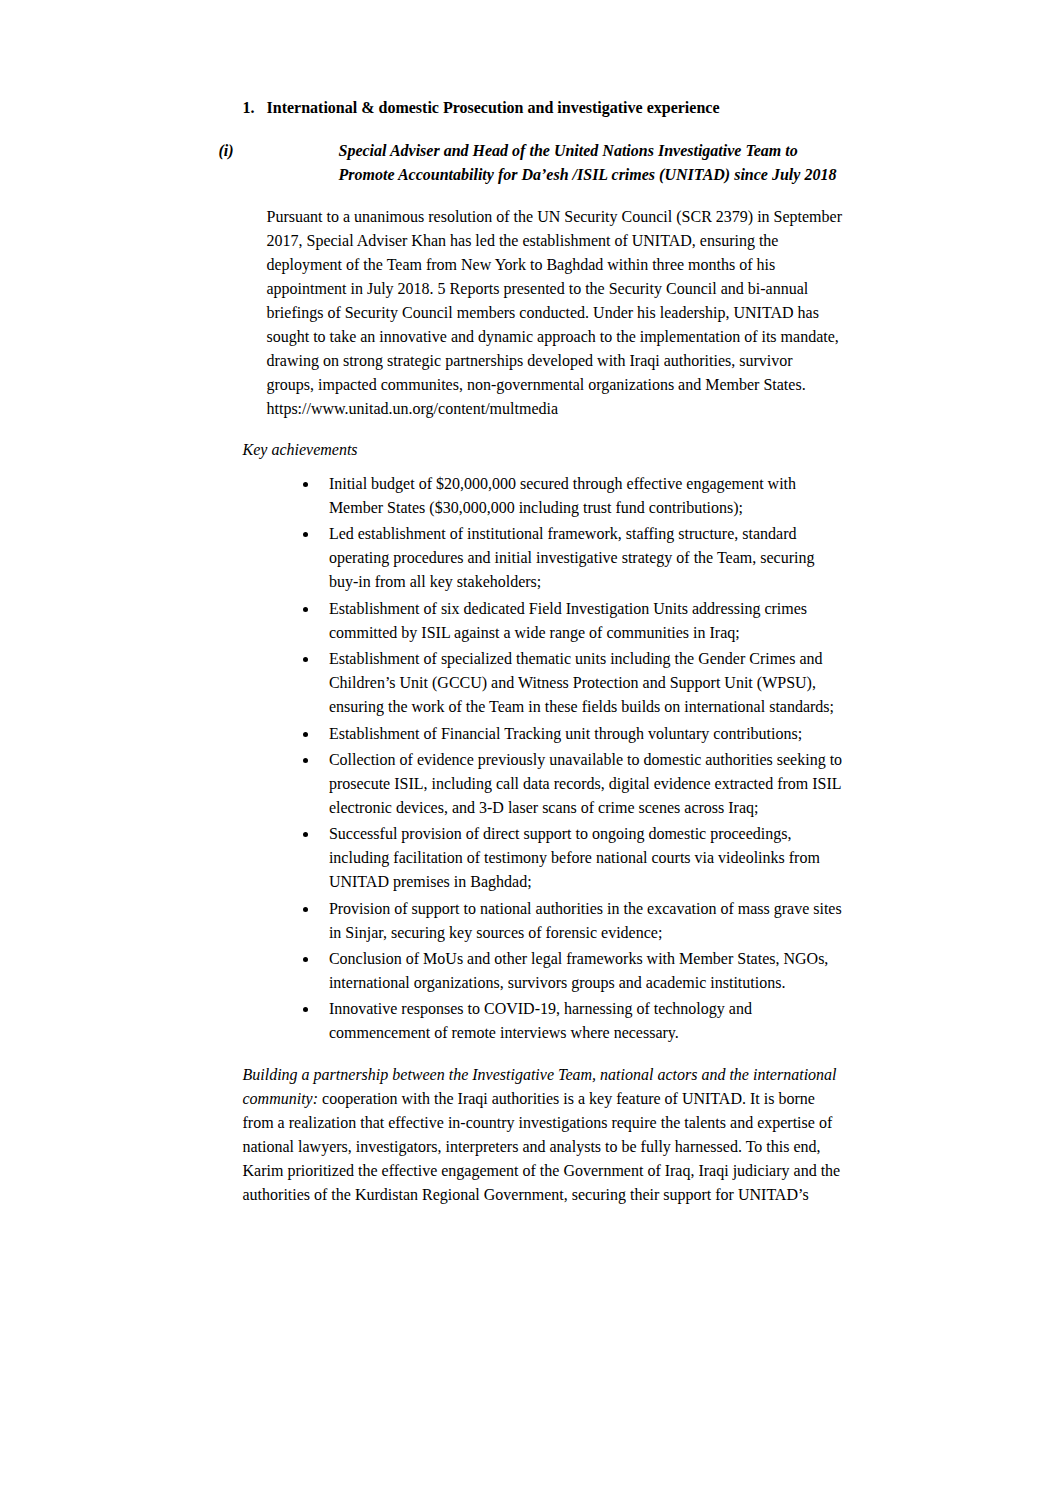1. International & domestic Prosecution and investigative experience
(i) Special Adviser and Head of the United Nations Investigative Team to Promote Accountability for Da’esh /ISIL crimes (UNITAD) since July 2018
Pursuant to a unanimous resolution of the UN Security Council (SCR 2379) in September 2017, Special Adviser Khan has led the establishment of UNITAD, ensuring the deployment of the Team from New York to Baghdad within three months of his appointment in July 2018. 5 Reports presented to the Security Council and bi-annual briefings of Security Council members conducted. Under his leadership, UNITAD has sought to take an innovative and dynamic approach to the implementation of its mandate, drawing on strong strategic partnerships developed with Iraqi authorities, survivor groups, impacted communites, non-governmental organizations and Member States. https://www.unitad.un.org/content/multmedia
Key achievements
Initial budget of $20,000,000 secured through effective engagement with Member States ($30,000,000 including trust fund contributions);
Led establishment of institutional framework, staffing structure, standard operating procedures and initial investigative strategy of the Team, securing buy-in from all key stakeholders;
Establishment of six dedicated Field Investigation Units addressing crimes committed by ISIL against a wide range of communities in Iraq;
Establishment of specialized thematic units including the Gender Crimes and Children’s Unit (GCCU) and Witness Protection and Support Unit (WPSU), ensuring the work of the Team in these fields builds on international standards;
Establishment of Financial Tracking unit through voluntary contributions;
Collection of evidence previously unavailable to domestic authorities seeking to prosecute ISIL, including call data records, digital evidence extracted from ISIL electronic devices, and 3-D laser scans of crime scenes across Iraq;
Successful provision of direct support to ongoing domestic proceedings, including facilitation of testimony before national courts via videolinks from UNITAD premises in Baghdad;
Provision of support to national authorities in the excavation of mass grave sites in Sinjar, securing key sources of forensic evidence;
Conclusion of MoUs and other legal frameworks with Member States, NGOs, international organizations, survivors groups and academic institutions.
Innovative responses to COVID-19, harnessing of technology and commencement of remote interviews where necessary.
Building a partnership between the Investigative Team, national actors and the international community: cooperation with the Iraqi authorities is a key feature of UNITAD. It is borne from a realization that effective in-country investigations require the talents and expertise of national lawyers, investigators, interpreters and analysts to be fully harnessed. To this end, Karim prioritized the effective engagement of the Government of Iraq, Iraqi judiciary and the authorities of the Kurdistan Regional Government, securing their support for UNITAD’s